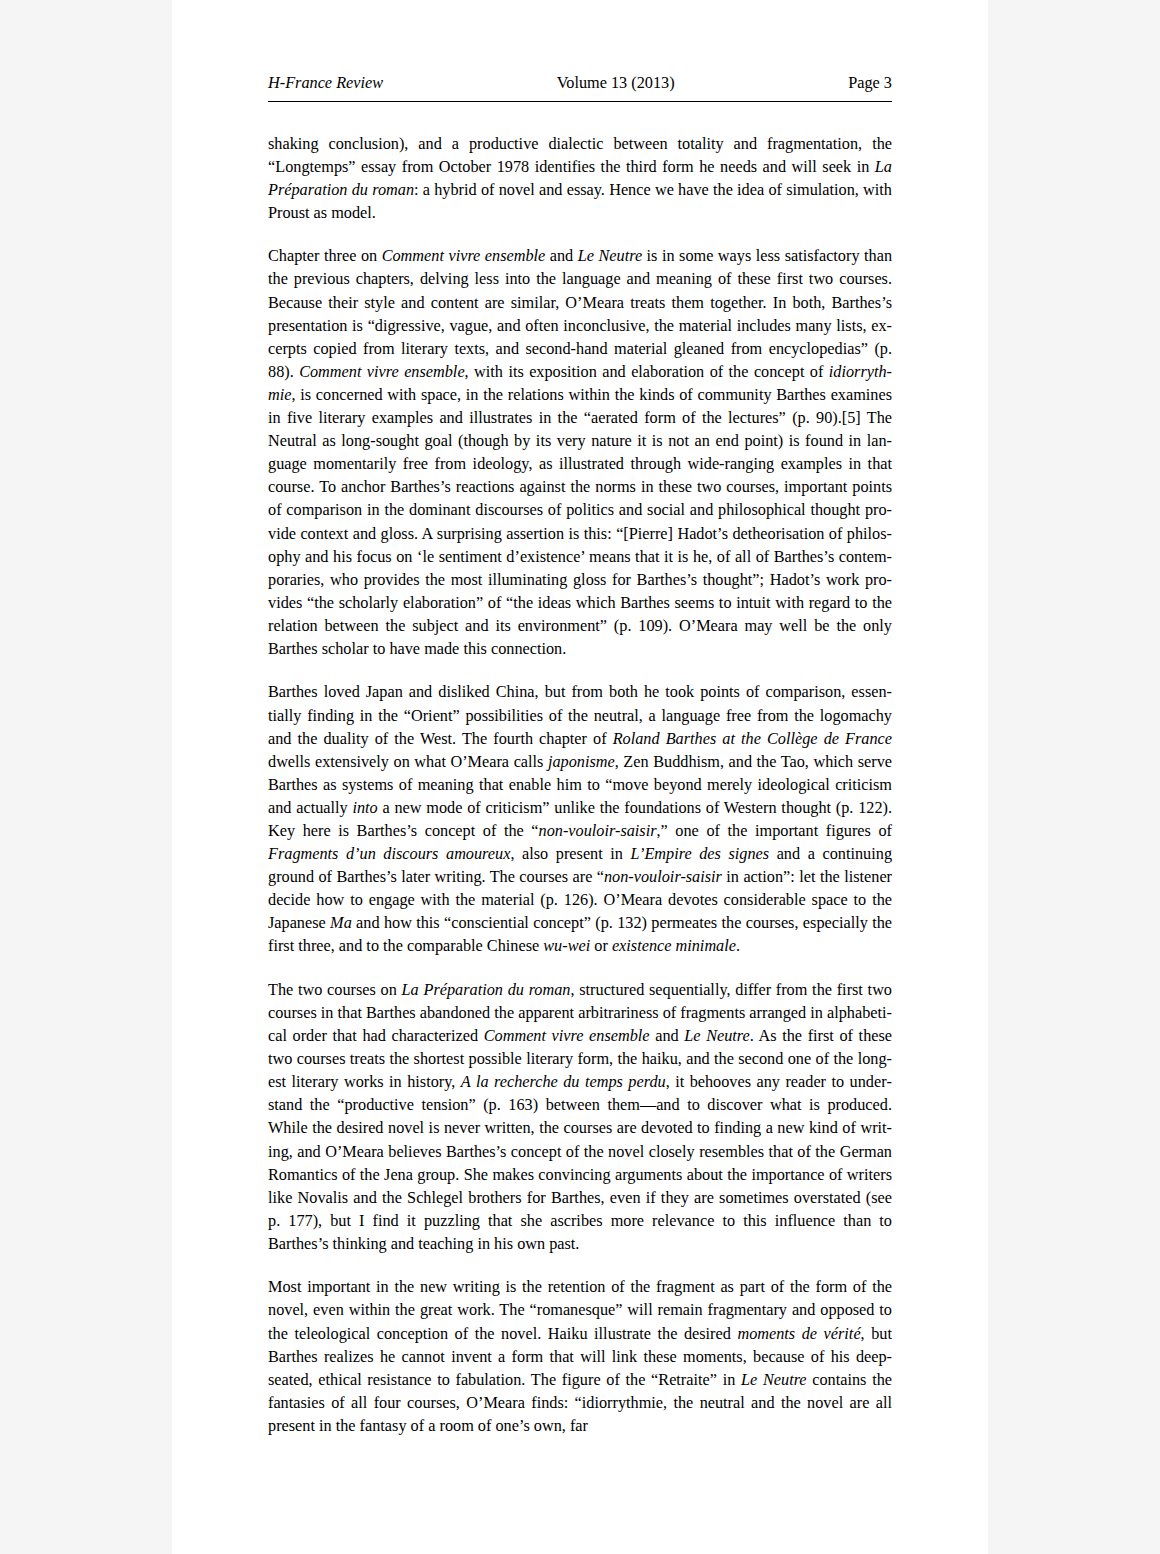H-France Review Volume 13 (2013) Page 3
shaking conclusion), and a productive dialectic between totality and fragmentation, the “Longtemps” essay from October 1978 identifies the third form he needs and will seek in La Préparation du roman: a hybrid of novel and essay. Hence we have the idea of simulation, with Proust as model.
Chapter three on Comment vivre ensemble and Le Neutre is in some ways less satisfactory than the previous chapters, delving less into the language and meaning of these first two courses. Because their style and content are similar, O’Meara treats them together. In both, Barthes’s presentation is “digressive, vague, and often inconclusive, the material includes many lists, excerpts copied from literary texts, and second-hand material gleaned from encyclopedias” (p. 88). Comment vivre ensemble, with its exposition and elaboration of the concept of idiorrythmie, is concerned with space, in the relations within the kinds of community Barthes examines in five literary examples and illustrates in the “aerated form of the lectures” (p. 90).[5] The Neutral as long-sought goal (though by its very nature it is not an end point) is found in language momentarily free from ideology, as illustrated through wide-ranging examples in that course. To anchor Barthes’s reactions against the norms in these two courses, important points of comparison in the dominant discourses of politics and social and philosophical thought provide context and gloss. A surprising assertion is this: “[Pierre] Hadot’s detheorisation of philosophy and his focus on ‘le sentiment d’existence’ means that it is he, of all of Barthes’s contemporaries, who provides the most illuminating gloss for Barthes’s thought”; Hadot’s work provides “the scholarly elaboration” of “the ideas which Barthes seems to intuit with regard to the relation between the subject and its environment” (p. 109). O’Meara may well be the only Barthes scholar to have made this connection.
Barthes loved Japan and disliked China, but from both he took points of comparison, essentially finding in the “Orient” possibilities of the neutral, a language free from the logomachy and the duality of the West. The fourth chapter of Roland Barthes at the Collège de France dwells extensively on what O’Meara calls japonisme, Zen Buddhism, and the Tao, which serve Barthes as systems of meaning that enable him to “move beyond merely ideological criticism and actually into a new mode of criticism” unlike the foundations of Western thought (p. 122). Key here is Barthes’s concept of the “non-vouloir-saisir,” one of the important figures of Fragments d’un discours amoureux, also present in L’Empire des signes and a continuing ground of Barthes’s later writing. The courses are “non-vouloir-saisir in action”: let the listener decide how to engage with the material (p. 126). O’Meara devotes considerable space to the Japanese Ma and how this “consciential concept” (p. 132) permeates the courses, especially the first three, and to the comparable Chinese wu-wei or existence minimale.
The two courses on La Préparation du roman, structured sequentially, differ from the first two courses in that Barthes abandoned the apparent arbitrariness of fragments arranged in alphabetical order that had characterized Comment vivre ensemble and Le Neutre. As the first of these two courses treats the shortest possible literary form, the haiku, and the second one of the longest literary works in history, A la recherche du temps perdu, it behooves any reader to understand the “productive tension” (p. 163) between them––and to discover what is produced. While the desired novel is never written, the courses are devoted to finding a new kind of writing, and O’Meara believes Barthes’s concept of the novel closely resembles that of the German Romantics of the Jena group. She makes convincing arguments about the importance of writers like Novalis and the Schlegel brothers for Barthes, even if they are sometimes overstated (see p. 177), but I find it puzzling that she ascribes more relevance to this influence than to Barthes’s thinking and teaching in his own past.
Most important in the new writing is the retention of the fragment as part of the form of the novel, even within the great work. The “romanesque” will remain fragmentary and opposed to the teleological conception of the novel. Haiku illustrate the desired moments de vérité, but Barthes realizes he cannot invent a form that will link these moments, because of his deep-seated, ethical resistance to fabulation. The figure of the “Retraite” in Le Neutre contains the fantasies of all four courses, O’Meara finds: “idiorrythmie, the neutral and the novel are all present in the fantasy of a room of one’s own, far